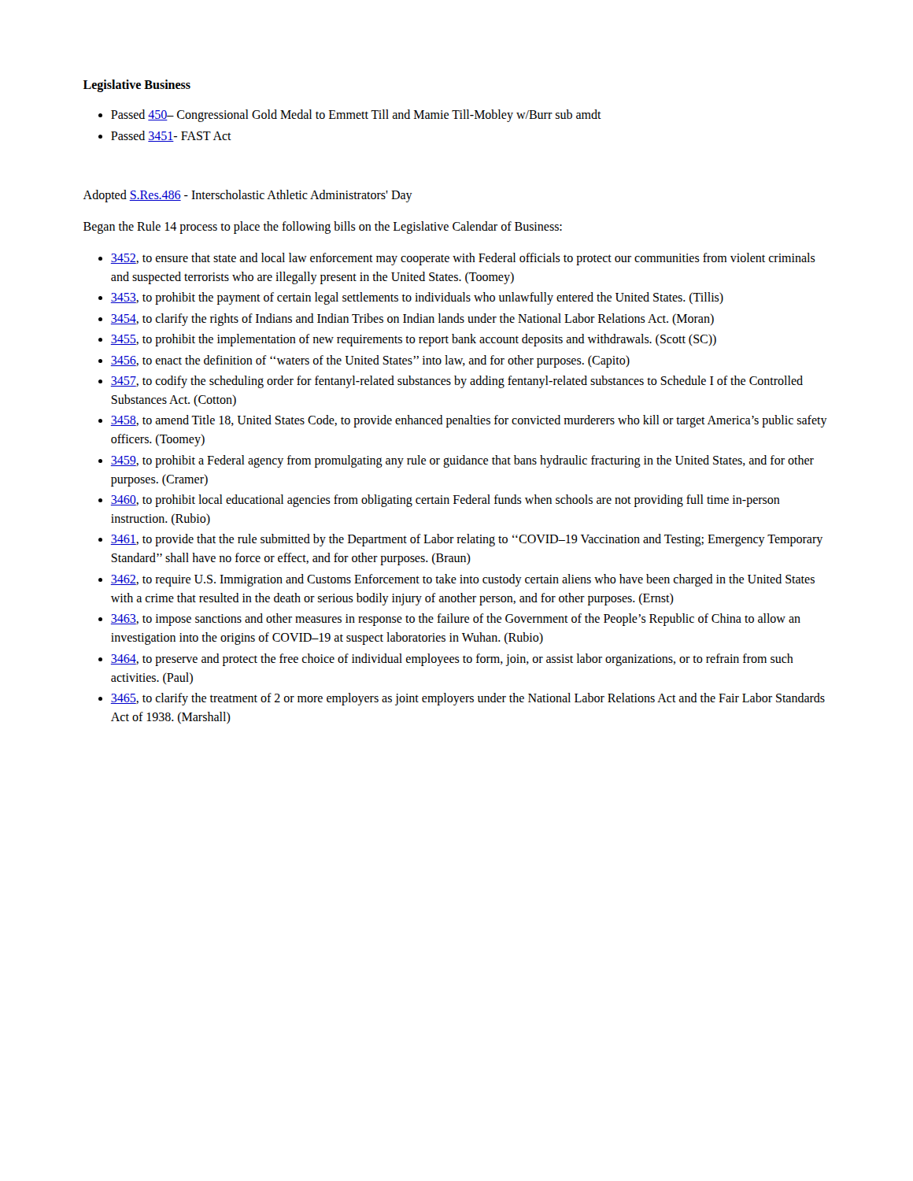Legislative Business
Passed 450– Congressional Gold Medal to Emmett Till and Mamie Till-Mobley w/Burr sub amdt
Passed 3451- FAST Act
Adopted S.Res.486 - Interscholastic Athletic Administrators' Day
Began the Rule 14 process to place the following bills on the Legislative Calendar of Business:
3452, to ensure that state and local law enforcement may cooperate with Federal officials to protect our communities from violent criminals and suspected terrorists who are illegally present in the United States. (Toomey)
3453, to prohibit the payment of certain legal settlements to individuals who unlawfully entered the United States. (Tillis)
3454, to clarify the rights of Indians and Indian Tribes on Indian lands under the National Labor Relations Act. (Moran)
3455, to prohibit the implementation of new requirements to report bank account deposits and withdrawals. (Scott (SC))
3456, to enact the definition of ‘‘waters of the United States’’ into law, and for other purposes. (Capito)
3457, to codify the scheduling order for fentanyl-related substances by adding fentanyl-related substances to Schedule I of the Controlled Substances Act. (Cotton)
3458, to amend Title 18, United States Code, to provide enhanced penalties for convicted murderers who kill or target America’s public safety officers. (Toomey)
3459, to prohibit a Federal agency from promulgating any rule or guidance that bans hydraulic fracturing in the United States, and for other purposes. (Cramer)
3460, to prohibit local educational agencies from obligating certain Federal funds when schools are not providing full time in-person instruction. (Rubio)
3461, to provide that the rule submitted by the Department of Labor relating to ‘‘COVID–19 Vaccination and Testing; Emergency Temporary Standard’’ shall have no force or effect, and for other purposes. (Braun)
3462, to require U.S. Immigration and Customs Enforcement to take into custody certain aliens who have been charged in the United States with a crime that resulted in the death or serious bodily injury of another person, and for other purposes. (Ernst)
3463, to impose sanctions and other measures in response to the failure of the Government of the People’s Republic of China to allow an investigation into the origins of COVID–19 at suspect laboratories in Wuhan. (Rubio)
3464, to preserve and protect the free choice of individual employees to form, join, or assist labor organizations, or to refrain from such activities. (Paul)
3465, to clarify the treatment of 2 or more employers as joint employers under the National Labor Relations Act and the Fair Labor Standards Act of 1938. (Marshall)